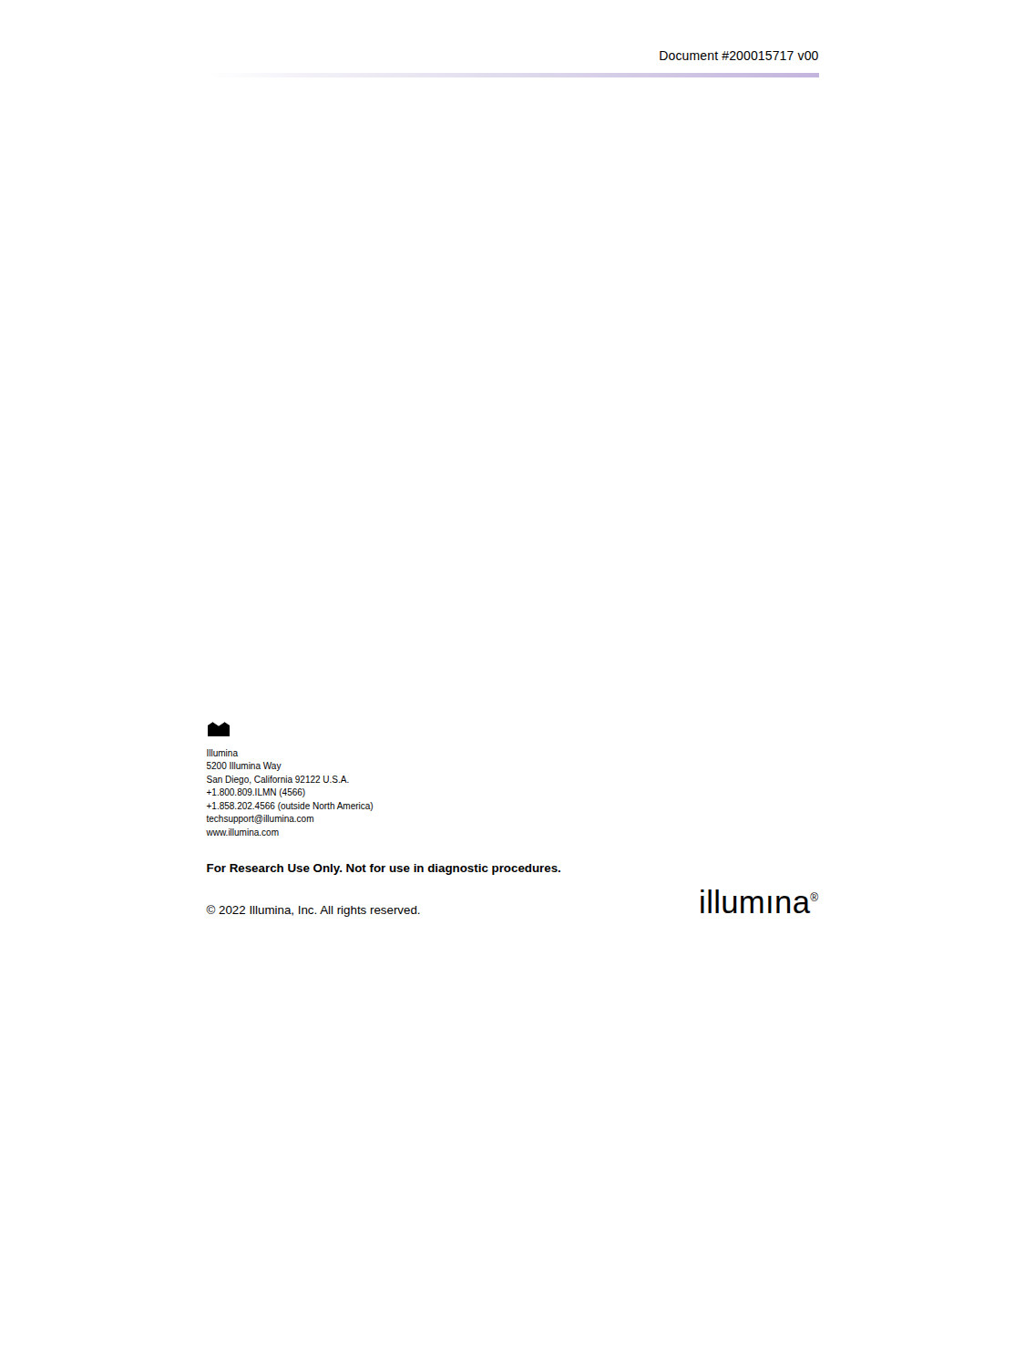Document #200015717 v00
Illumina
5200 Illumina Way
San Diego, California 92122 U.S.A.
+1.800.809.ILMN (4566)
+1.858.202.4566 (outside North America)
techsupport@illumina.com
www.illumina.com
For Research Use Only. Not for use in diagnostic procedures.
© 2022 Illumina, Inc. All rights reserved.
illumına®